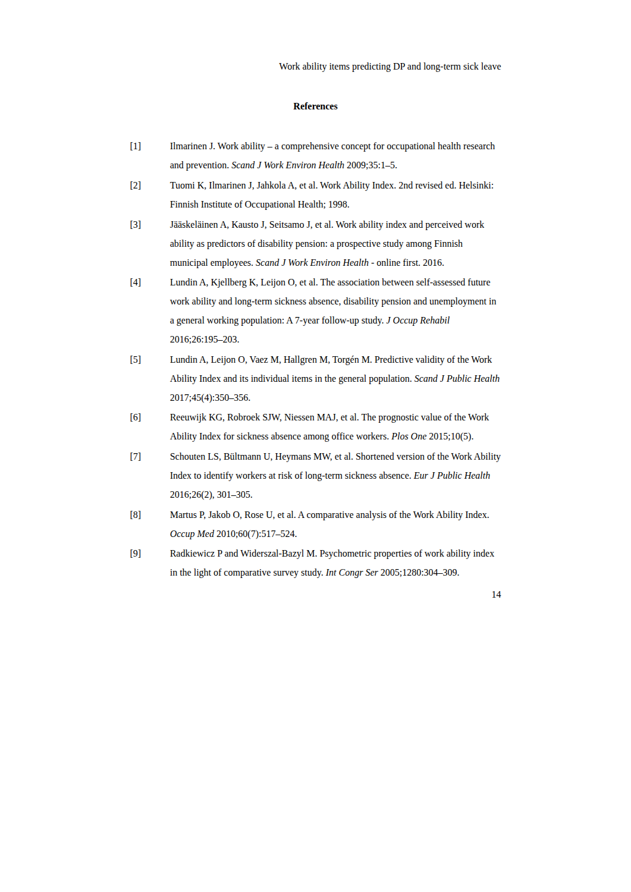Work ability items predicting DP and long-term sick leave
References
[1] Ilmarinen J. Work ability – a comprehensive concept for occupational health research and prevention. Scand J Work Environ Health 2009;35:1–5.
[2] Tuomi K, Ilmarinen J, Jahkola A, et al. Work Ability Index. 2nd revised ed. Helsinki: Finnish Institute of Occupational Health; 1998.
[3] Jääskeläinen A, Kausto J, Seitsamo J, et al. Work ability index and perceived work ability as predictors of disability pension: a prospective study among Finnish municipal employees. Scand J Work Environ Health - online first. 2016.
[4] Lundin A, Kjellberg K, Leijon O, et al. The association between self-assessed future work ability and long-term sickness absence, disability pension and unemployment in a general working population: A 7-year follow-up study. J Occup Rehabil 2016;26:195–203.
[5] Lundin A, Leijon O, Vaez M, Hallgren M, Torgén M. Predictive validity of the Work Ability Index and its individual items in the general population. Scand J Public Health 2017;45(4):350–356.
[6] Reeuwijk KG, Robroek SJW, Niessen MAJ, et al. The prognostic value of the Work Ability Index for sickness absence among office workers. Plos One 2015;10(5).
[7] Schouten LS, Bültmann U, Heymans MW, et al. Shortened version of the Work Ability Index to identify workers at risk of long-term sickness absence. Eur J Public Health 2016;26(2), 301–305.
[8] Martus P, Jakob O, Rose U, et al. A comparative analysis of the Work Ability Index. Occup Med 2010;60(7):517–524.
[9] Radkiewicz P and Widerszal-Bazyl M. Psychometric properties of work ability index in the light of comparative survey study. Int Congr Ser 2005;1280:304–309.
14